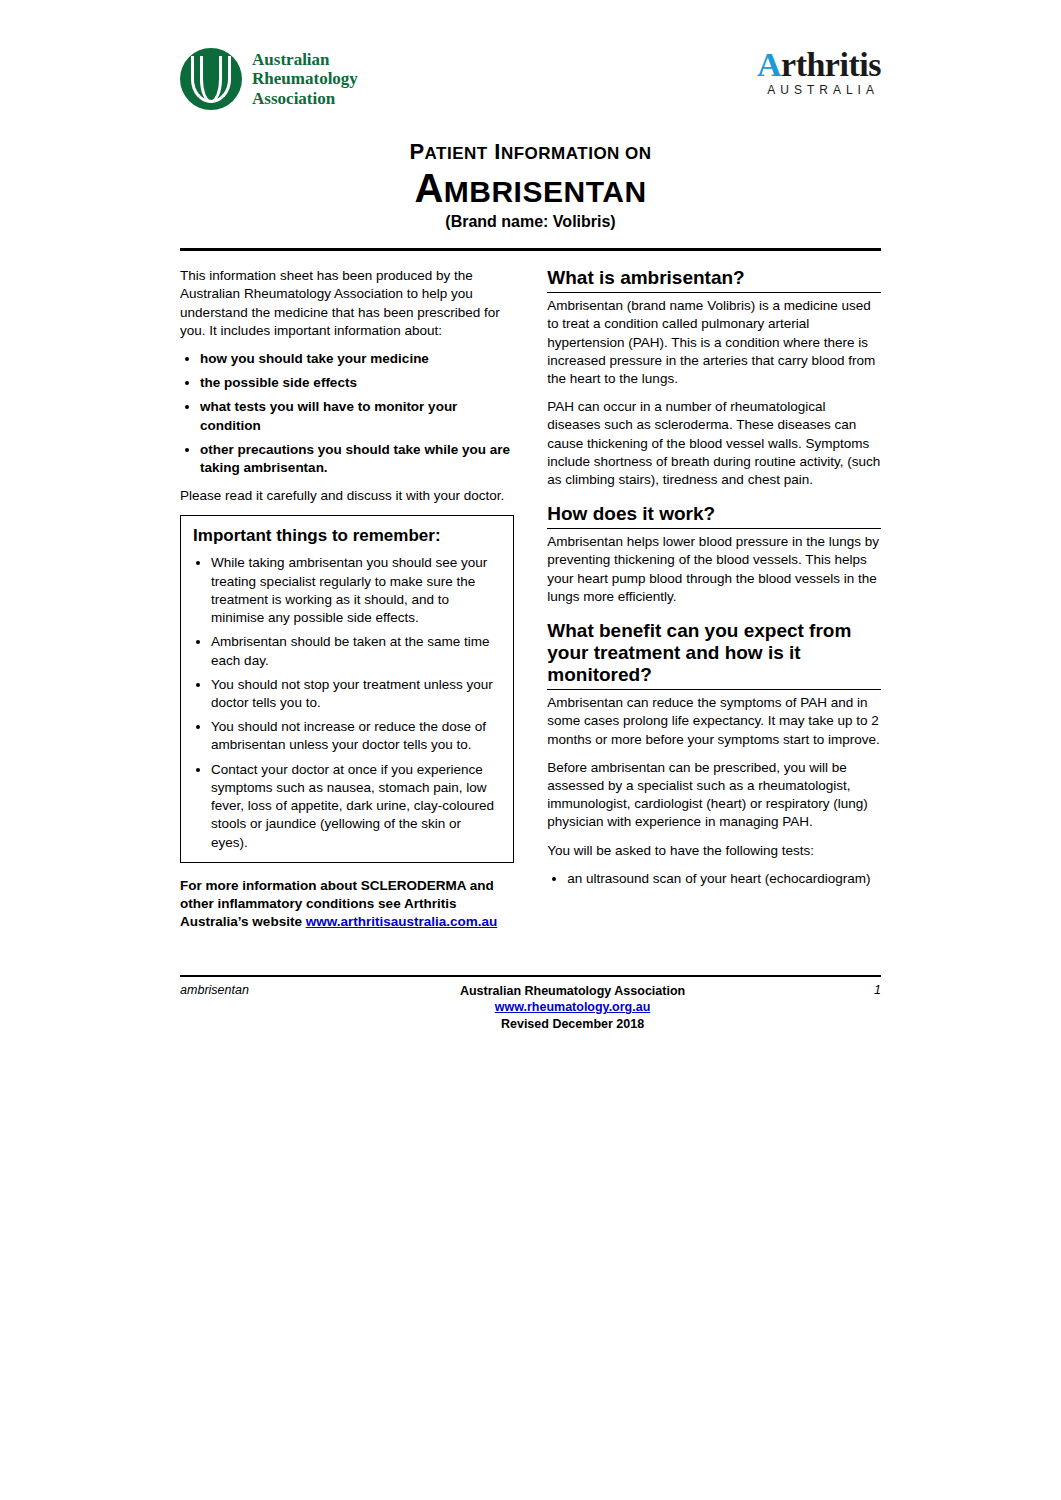Australian
Rheumatology
Association
Arthritis
AUSTRALIA
PATIENT INFORMATION ON
AMBRISENTAN
(Brand name: Volibris)
This information sheet has been produced by the Australian Rheumatology Association to help you understand the medicine that has been prescribed for you. It includes important information about:
how you should take your medicine
the possible side effects
what tests you will have to monitor your condition
other precautions you should take while you are taking ambrisentan.
Please read it carefully and discuss it with your doctor.
Important things to remember:
While taking ambrisentan you should see your treating specialist regularly to make sure the treatment is working as it should, and to minimise any possible side effects.
Ambrisentan should be taken at the same time each day.
You should not stop your treatment unless your doctor tells you to.
You should not increase or reduce the dose of ambrisentan unless your doctor tells you to.
Contact your doctor at once if you experience symptoms such as nausea, stomach pain, low fever, loss of appetite, dark urine, clay-coloured stools or jaundice (yellowing of the skin or eyes).
For more information about SCLERODERMA and other inflammatory conditions see Arthritis Australia’s website www.arthritisaustralia.com.au
What is ambrisentan?
Ambrisentan (brand name Volibris) is a medicine used to treat a condition called pulmonary arterial hypertension (PAH). This is a condition where there is increased pressure in the arteries that carry blood from the heart to the lungs.
PAH can occur in a number of rheumatological diseases such as scleroderma. These diseases can cause thickening of the blood vessel walls. Symptoms include shortness of breath during routine activity, (such as climbing stairs), tiredness and chest pain.
How does it work?
Ambrisentan helps lower blood pressure in the lungs by preventing thickening of the blood vessels. This helps your heart pump blood through the blood vessels in the lungs more efficiently.
What benefit can you expect from your treatment and how is it monitored?
Ambrisentan can reduce the symptoms of PAH and in some cases prolong life expectancy. It may take up to 2 months or more before your symptoms start to improve.
Before ambrisentan can be prescribed, you will be assessed by a specialist such as a rheumatologist, immunologist, cardiologist (heart) or respiratory (lung) physician with experience in managing PAH.
You will be asked to have the following tests:
an ultrasound scan of your heart (echocardiogram)
ambrisentan
Australian Rheumatology Association
www.rheumatology.org.au
Revised December 2018
1